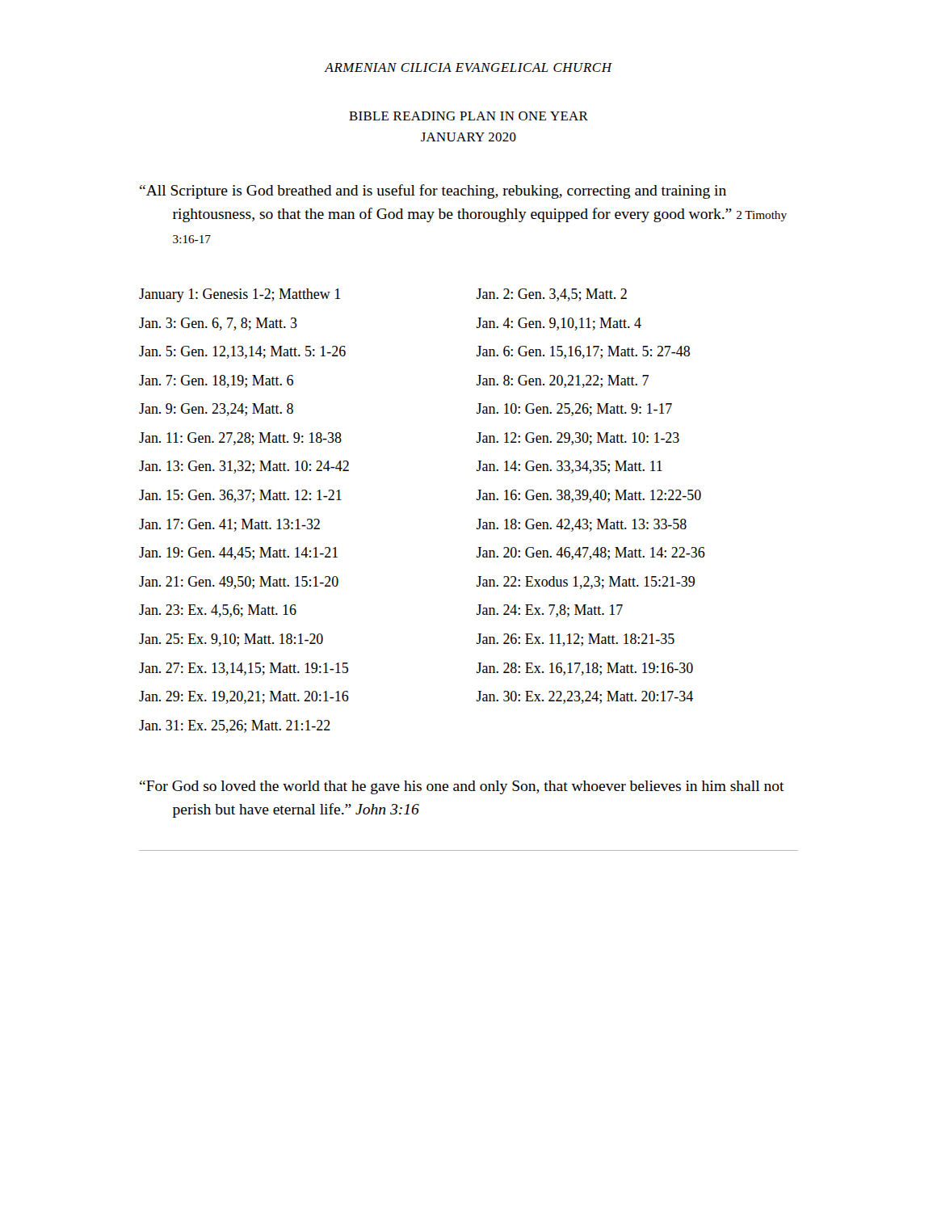ARMENIAN CILICIA EVANGELICAL CHURCH
BIBLE READING PLAN IN ONE YEAR
JANUARY 2020
“All Scripture is God breathed and is useful for teaching, rebuking, correcting and training in rightousness, so that the man of God may be thoroughly equipped for every good work.” 2 Timothy 3:16-17
| January 1: Genesis 1-2; Matthew 1 | Jan. 2: Gen. 3,4,5; Matt. 2 |
| Jan. 3: Gen. 6, 7, 8; Matt. 3 | Jan. 4: Gen. 9,10,11; Matt. 4 |
| Jan. 5: Gen. 12,13,14; Matt. 5: 1-26 | Jan. 6: Gen. 15,16,17; Matt. 5: 27-48 |
| Jan. 7: Gen. 18,19; Matt. 6 | Jan. 8: Gen. 20,21,22; Matt. 7 |
| Jan. 9: Gen. 23,24; Matt. 8 | Jan. 10: Gen. 25,26; Matt. 9: 1-17 |
| Jan. 11: Gen. 27,28; Matt. 9: 18-38 | Jan. 12: Gen. 29,30; Matt. 10: 1-23 |
| Jan. 13: Gen. 31,32; Matt. 10: 24-42 | Jan. 14: Gen. 33,34,35; Matt. 11 |
| Jan. 15: Gen. 36,37; Matt. 12: 1-21 | Jan. 16: Gen. 38,39,40; Matt. 12:22-50 |
| Jan. 17: Gen. 41; Matt. 13:1-32 | Jan. 18: Gen. 42,43; Matt. 13: 33-58 |
| Jan. 19: Gen. 44,45; Matt. 14:1-21 | Jan. 20: Gen. 46,47,48; Matt. 14: 22-36 |
| Jan. 21: Gen. 49,50; Matt. 15:1-20 | Jan. 22: Exodus 1,2,3; Matt. 15:21-39 |
| Jan. 23: Ex. 4,5,6; Matt. 16 | Jan. 24: Ex. 7,8; Matt. 17 |
| Jan. 25: Ex. 9,10; Matt. 18:1-20 | Jan. 26: Ex. 11,12; Matt. 18:21-35 |
| Jan. 27: Ex. 13,14,15; Matt. 19:1-15 | Jan. 28: Ex. 16,17,18; Matt. 19:16-30 |
| Jan. 29: Ex. 19,20,21; Matt. 20:1-16 | Jan. 30: Ex. 22,23,24; Matt. 20:17-34 |
| Jan. 31: Ex. 25,26; Matt. 21:1-22 | |
“For God so loved the world that he gave his one and only Son, that whoever believes in him shall not perish but have eternal life.” John 3:16